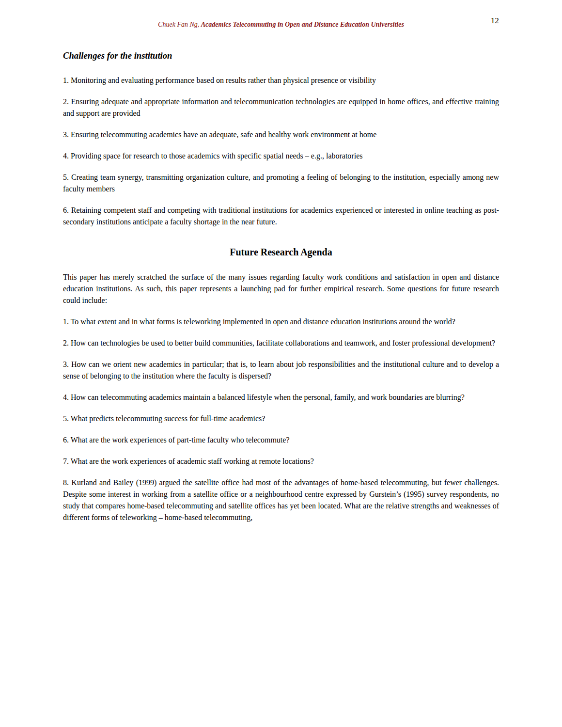12
Chuek Fan Ng, Academics Telecommuting in Open and Distance Education Universities
Challenges for the institution
1. Monitoring and evaluating performance based on results rather than physical presence or visibility
2. Ensuring adequate and appropriate information and telecommunication technologies are equipped in home offices, and effective training and support are provided
3. Ensuring telecommuting academics have an adequate, safe and healthy work environment at home
4. Providing space for research to those academics with specific spatial needs – e.g., laboratories
5. Creating team synergy, transmitting organization culture, and promoting a feeling of belonging to the institution, especially among new faculty members
6. Retaining competent staff and competing with traditional institutions for academics experienced or interested in online teaching as post-secondary institutions anticipate a faculty shortage in the near future.
Future Research Agenda
This paper has merely scratched the surface of the many issues regarding faculty work conditions and satisfaction in open and distance education institutions. As such, this paper represents a launching pad for further empirical research. Some questions for future research could include:
1. To what extent and in what forms is teleworking implemented in open and distance education institutions around the world?
2. How can technologies be used to better build communities, facilitate collaborations and teamwork, and foster professional development?
3. How can we orient new academics in particular; that is, to learn about job responsibilities and the institutional culture and to develop a sense of belonging to the institution where the faculty is dispersed?
4. How can telecommuting academics maintain a balanced lifestyle when the personal, family, and work boundaries are blurring?
5. What predicts telecommuting success for full-time academics?
6. What are the work experiences of part-time faculty who telecommute?
7. What are the work experiences of academic staff working at remote locations?
8. Kurland and Bailey (1999) argued the satellite office had most of the advantages of home-based telecommuting, but fewer challenges. Despite some interest in working from a satellite office or a neighbourhood centre expressed by Gurstein’s (1995) survey respondents, no study that compares home-based telecommuting and satellite offices has yet been located. What are the relative strengths and weaknesses of different forms of teleworking – home-based telecommuting,